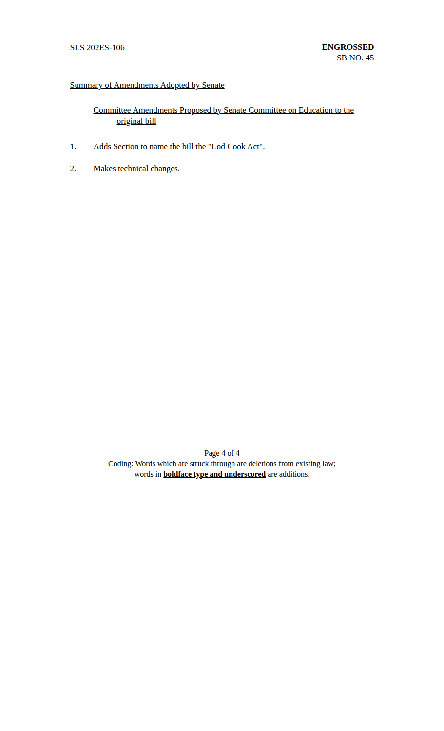SLS 202ES-106
ENGROSSED
SB NO. 45
Summary of Amendments Adopted by Senate
Committee Amendments Proposed by Senate Committee on Education to the original bill
1. Adds Section to name the bill the "Lod Cook Act".
2. Makes technical changes.
Page 4 of 4
Coding: Words which are struck through are deletions from existing law;
words in boldface type and underscored are additions.